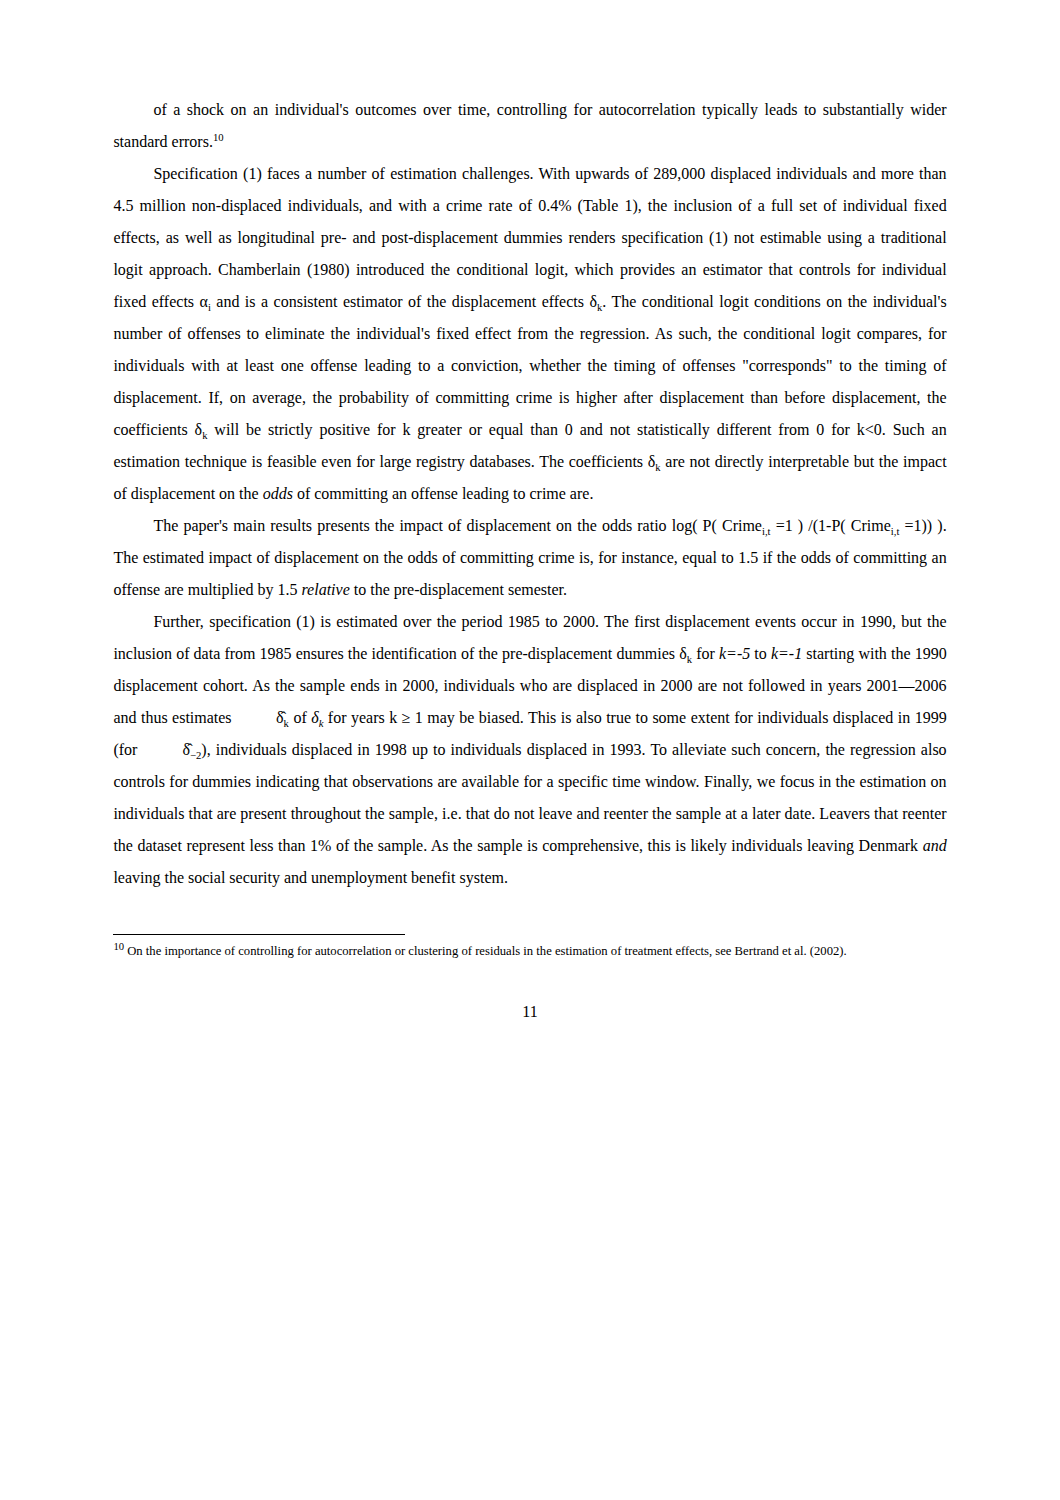of a shock on an individual's outcomes over time, controlling for autocorrelation typically leads to substantially wider standard errors.10
Specification (1) faces a number of estimation challenges. With upwards of 289,000 displaced individuals and more than 4.5 million non-displaced individuals, and with a crime rate of 0.4% (Table 1), the inclusion of a full set of individual fixed effects, as well as longitudinal pre- and post-displacement dummies renders specification (1) not estimable using a traditional logit approach. Chamberlain (1980) introduced the conditional logit, which provides an estimator that controls for individual fixed effects αi and is a consistent estimator of the displacement effects δk. The conditional logit conditions on the individual's number of offenses to eliminate the individual's fixed effect from the regression. As such, the conditional logit compares, for individuals with at least one offense leading to a conviction, whether the timing of offenses "corresponds" to the timing of displacement. If, on average, the probability of committing crime is higher after displacement than before displacement, the coefficients δk will be strictly positive for k greater or equal than 0 and not statistically different from 0 for k<0. Such an estimation technique is feasible even for large registry databases. The coefficients δk are not directly interpretable but the impact of displacement on the odds of committing an offense leading to crime are.
The paper's main results presents the impact of displacement on the odds ratio log( P( Crimei,t =1 ) /(1-P( Crimei,t =1)) ). The estimated impact of displacement on the odds of committing crime is, for instance, equal to 1.5 if the odds of committing an offense are multiplied by 1.5 relative to the pre-displacement semester.
Further, specification (1) is estimated over the period 1985 to 2000. The first displacement events occur in 1990, but the inclusion of data from 1985 ensures the identification of the pre-displacement dummies δk for k=-5 to k=-1 starting with the 1990 displacement cohort. As the sample ends in 2000, individuals who are displaced in 2000 are not followed in years 2001—2006 and thus estimates δ̂k of δk for years k ≥ 1 may be biased. This is also true to some extent for individuals displaced in 1999 (for δ̂−2), individuals displaced in 1998 up to individuals displaced in 1993. To alleviate such concern, the regression also controls for dummies indicating that observations are available for a specific time window. Finally, we focus in the estimation on individuals that are present throughout the sample, i.e. that do not leave and reenter the sample at a later date. Leavers that reenter the dataset represent less than 1% of the sample. As the sample is comprehensive, this is likely individuals leaving Denmark and leaving the social security and unemployment benefit system.
10 On the importance of controlling for autocorrelation or clustering of residuals in the estimation of treatment effects, see Bertrand et al. (2002).
11